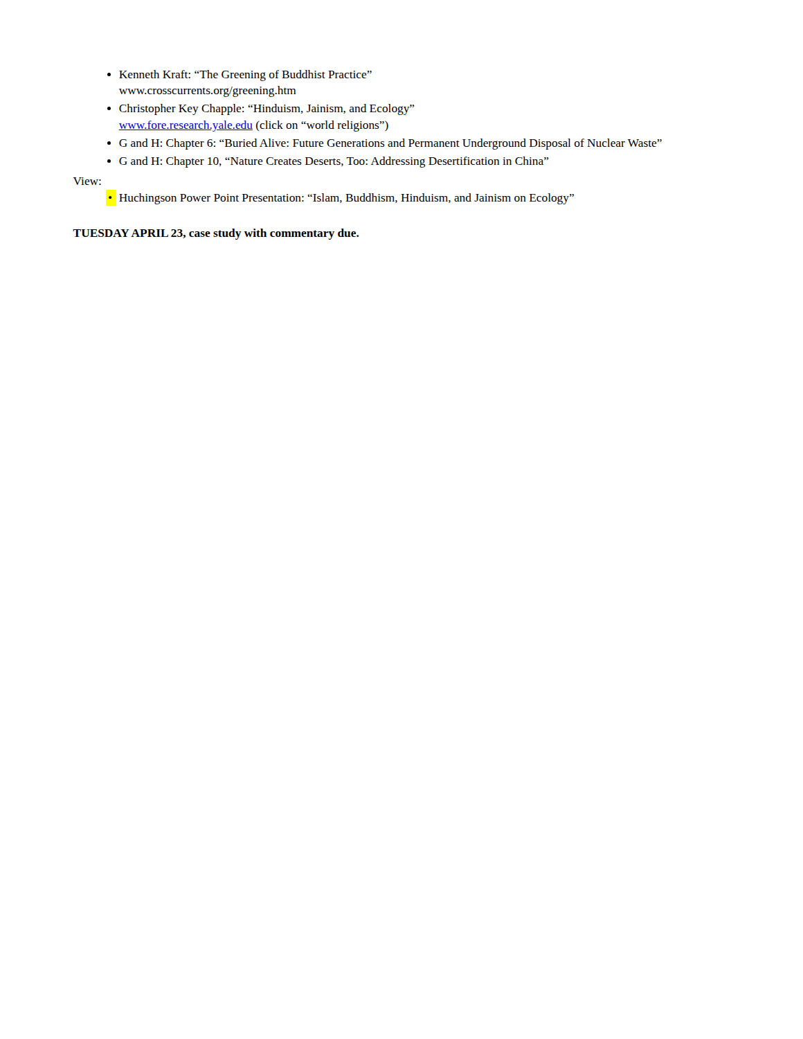Kenneth Kraft: “The Greening of Buddhist Practice”
www.crosscurrents.org/greening.htm
Christopher Key Chapple: “Hinduism, Jainism, and Ecology”
www.fore.research.yale.edu (click on “world religions”)
G and H: Chapter 6: “Buried Alive: Future Generations and Permanent Underground Disposal of Nuclear Waste”
G and H: Chapter 10, “Nature Creates Deserts, Too: Addressing Desertification in China”
View:
Huchingson Power Point Presentation: “Islam, Buddhism, Hinduism, and Jainism on Ecology”
TUESDAY APRIL 23, case study with commentary due.